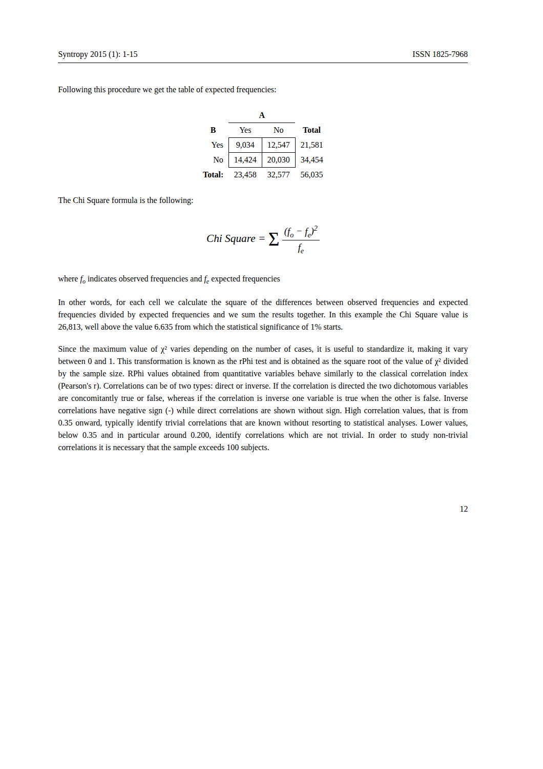Syntropy 2015 (1): 1-15 ISSN 1825-7968
Following this procedure we get the table of expected frequencies:
| | A | |
| B | Yes | No | Total |
| Yes | 9,034 | 12,547 | 21,581 |
| No | 14,424 | 20,030 | 34,454 |
| Total: | 23,458 | 32,577 | 56,035 |
The Chi Square formula is the following:
Chi Square = Σ (fo − fe)2 fe
where fo indicates observed frequencies and fe expected frequencies
In other words, for each cell we calculate the square of the differences between observed frequencies and expected frequencies divided by expected frequencies and we sum the results together. In this example the Chi Square value is 26,813, well above the value 6.635 from which the statistical significance of 1% starts.
Since the maximum value of χ² varies depending on the number of cases, it is useful to standardize it, making it vary between 0 and 1. This transformation is known as the rPhi test and is obtained as the square root of the value of χ² divided by the sample size. RPhi values obtained from quantitative variables behave similarly to the classical correlation index (Pearson's r). Correlations can be of two types: direct or inverse. If the correlation is directed the two dichotomous variables are concomitantly true or false, whereas if the correlation is inverse one variable is true when the other is false. Inverse correlations have negative sign (-) while direct correlations are shown without sign. High correlation values, that is from 0.35 onward, typically identify trivial correlations that are known without resorting to statistical analyses. Lower values, below 0.35 and in particular around 0.200, identify correlations which are not trivial. In order to study non-trivial correlations it is necessary that the sample exceeds 100 subjects.
12